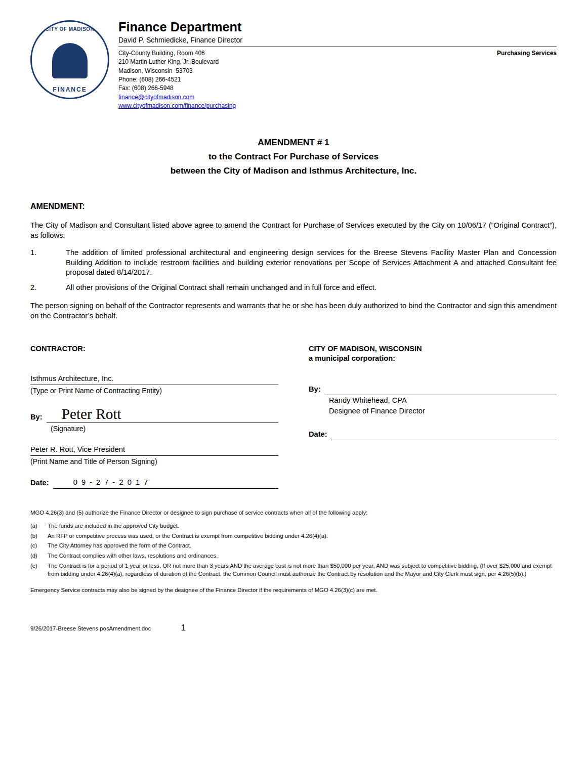CITY OF MADISON
FINANCE
Finance Department
David P. Schmiedicke, Finance Director
City-County Building, Room 406
210 Martin Luther King, Jr. Boulevard
Madison, Wisconsin 53703
Phone: (608) 266-4521
Fax: (608) 266-5948
finance@cityofmadison.com
www.cityofmadison.com/finance/purchasing
Purchasing Services
AMENDMENT # 1
to the Contract For Purchase of Services
between the City of Madison and Isthmus Architecture, Inc.
AMENDMENT:
The City of Madison and Consultant listed above agree to amend the Contract for Purchase of Services executed by the City on 10/06/17 (“Original Contract”), as follows:
The addition of limited professional architectural and engineering design services for the Breese Stevens Facility Master Plan and Concession Building Addition to include restroom facilities and building exterior renovations per Scope of Services Attachment A and attached Consultant fee proposal dated 8/14/2017.
All other provisions of the Original Contract shall remain unchanged and in full force and effect.
The person signing on behalf of the Contractor represents and warrants that he or she has been duly authorized to bind the Contractor and sign this amendment on the Contractor’s behalf.
CONTRACTOR:
Isthmus Architecture, Inc.
(Type or Print Name of Contracting Entity)
By: Peter Rott
(Signature)
Peter R. Rott, Vice President
(Print Name and Title of Person Signing)
Date: 0 9 - 2 7 - 2 0 1 7
CITY OF MADISON, WISCONSIN
a municipal corporation:
By:
Randy Whitehead, CPA
Designee of Finance Director
Date:
MGO 4.26(3) and (5) authorize the Finance Director or designee to sign purchase of service contracts when all of the following apply:
| (a) | The funds are included in the approved City budget. |
| (b) | An RFP or competitive process was used, or the Contract is exempt from competitive bidding under 4.26(4)(a). |
| (c) | The City Attorney has approved the form of the Contract. |
| (d) | The Contract complies with other laws, resolutions and ordinances. |
| (e) | The Contract is for a period of 1 year or less, OR not more than 3 years AND the average cost is not more than $50,000 per year, AND was subject to competitive bidding. (If over $25,000 and exempt from bidding under 4.26(4)(a), regardless of duration of the Contract, the Common Council must authorize the Contract by resolution and the Mayor and City Clerk must sign, per 4.26(5)(b).) |
Emergency Service contracts may also be signed by the designee of the Finance Director if the requirements of MGO 4.26(3)(c) are met.
9/26/2017-Breese Stevens posAmendment.doc 1